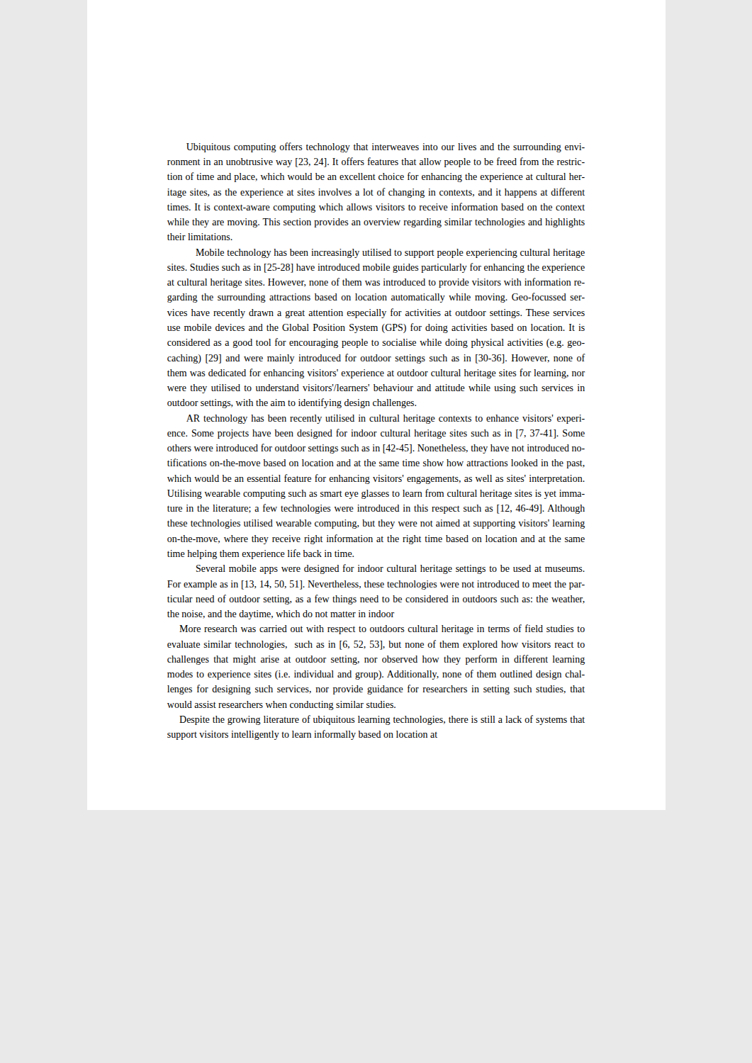Ubiquitous computing offers technology that interweaves into our lives and the surrounding environment in an unobtrusive way [23, 24]. It offers features that allow people to be freed from the restriction of time and place, which would be an excellent choice for enhancing the experience at cultural heritage sites, as the experience at sites involves a lot of changing in contexts, and it happens at different times. It is context-aware computing which allows visitors to receive information based on the context while they are moving. This section provides an overview regarding similar technologies and highlights their limitations.
Mobile technology has been increasingly utilised to support people experiencing cultural heritage sites. Studies such as in [25-28] have introduced mobile guides particularly for enhancing the experience at cultural heritage sites. However, none of them was introduced to provide visitors with information regarding the surrounding attractions based on location automatically while moving. Geo-focussed services have recently drawn a great attention especially for activities at outdoor settings. These services use mobile devices and the Global Position System (GPS) for doing activities based on location. It is considered as a good tool for encouraging people to socialise while doing physical activities (e.g. geo-caching) [29] and were mainly introduced for outdoor settings such as in [30-36]. However, none of them was dedicated for enhancing visitors' experience at outdoor cultural heritage sites for learning, nor were they utilised to understand visitors'/learners' behaviour and attitude while using such services in outdoor settings, with the aim to identifying design challenges.
AR technology has been recently utilised in cultural heritage contexts to enhance visitors' experience. Some projects have been designed for indoor cultural heritage sites such as in [7, 37-41]. Some others were introduced for outdoor settings such as in [42-45]. Nonetheless, they have not introduced notifications on-the-move based on location and at the same time show how attractions looked in the past, which would be an essential feature for enhancing visitors' engagements, as well as sites' interpretation. Utilising wearable computing such as smart eye glasses to learn from cultural heritage sites is yet immature in the literature; a few technologies were introduced in this respect such as [12, 46-49]. Although these technologies utilised wearable computing, but they were not aimed at supporting visitors' learning on-the-move, where they receive right information at the right time based on location and at the same time helping them experience life back in time.
Several mobile apps were designed for indoor cultural heritage settings to be used at museums. For example as in [13, 14, 50, 51]. Nevertheless, these technologies were not introduced to meet the particular need of outdoor setting, as a few things need to be considered in outdoors such as: the weather, the noise, and the daytime, which do not matter in indoor
More research was carried out with respect to outdoors cultural heritage in terms of field studies to evaluate similar technologies, such as in [6, 52, 53], but none of them explored how visitors react to challenges that might arise at outdoor setting, nor observed how they perform in different learning modes to experience sites (i.e. individual and group). Additionally, none of them outlined design challenges for designing such services, nor provide guidance for researchers in setting such studies, that would assist researchers when conducting similar studies.
Despite the growing literature of ubiquitous learning technologies, there is still a lack of systems that support visitors intelligently to learn informally based on location at